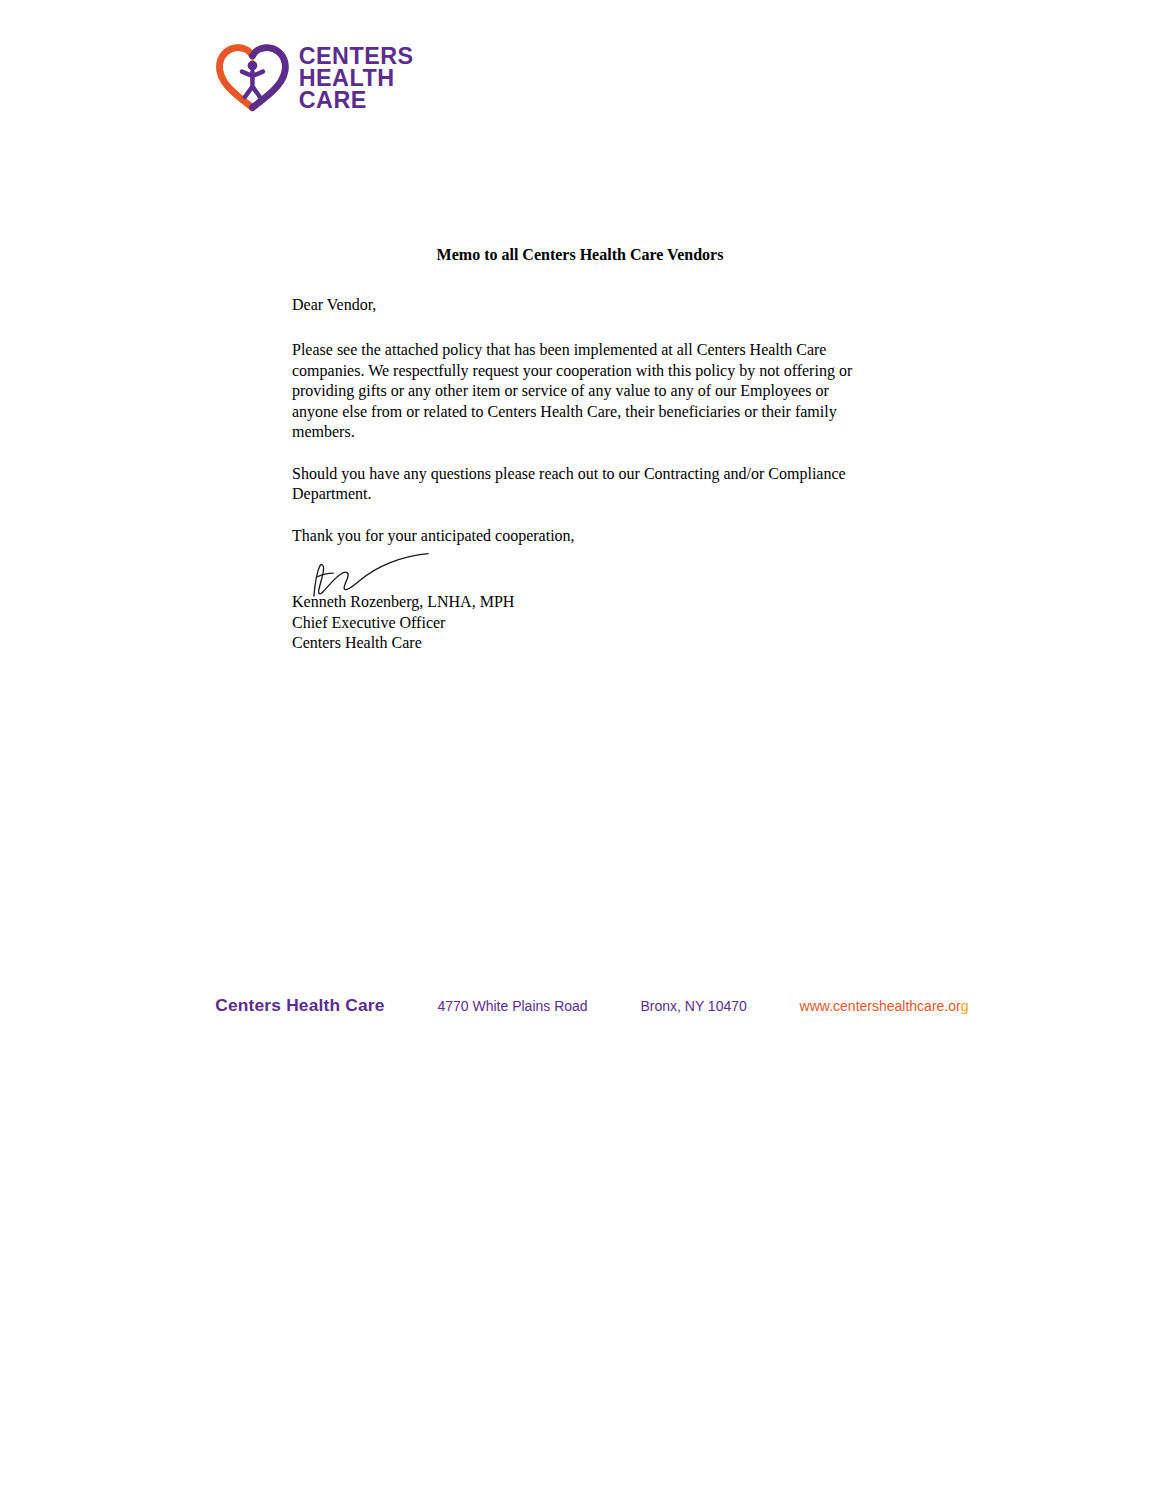CENTERS
HEALTH
CARE
Memo to all Centers Health Care Vendors
Dear Vendor,
Please see the attached policy that has been implemented at all Centers Health Care companies. We respectfully request your cooperation with this policy by not offering or providing gifts or any other item or service of any value to any of our Employees or anyone else from or related to Centers Health Care, their beneficiaries or their family members.
Should you have any questions please reach out to our Contracting and/or Compliance Department.
Thank you for your anticipated cooperation,
Kenneth Rozenberg, LNHA, MPH Chief Executive Officer Centers Health Care
Centers Health Care 4770 White Plains Road Bronx, NY 10470 www.centershealthcare.org